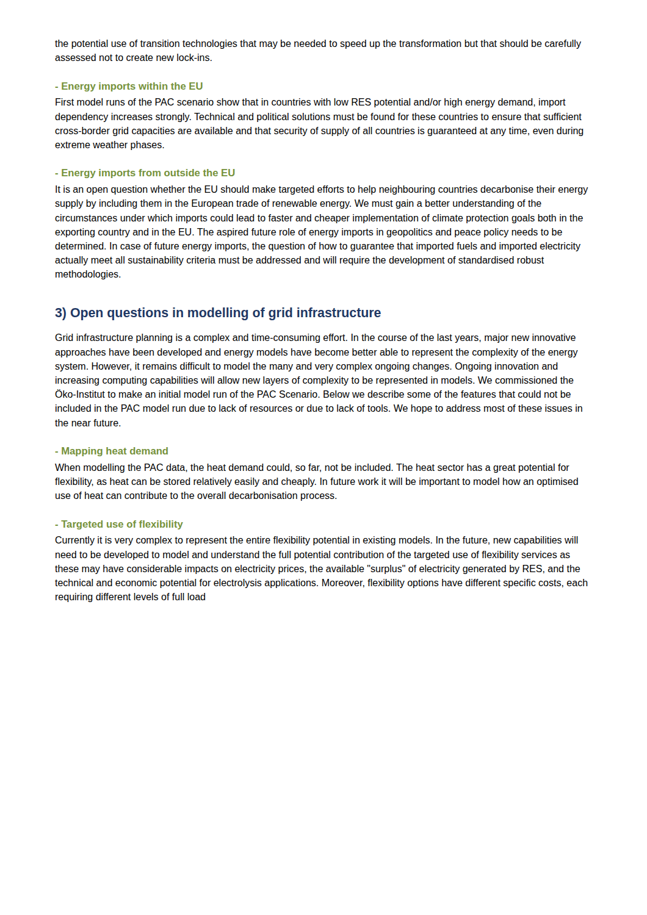the potential use of transition technologies that may be needed to speed up the transformation but that should be carefully assessed not to create new lock-ins.
- Energy imports within the EU
First model runs of the PAC scenario show that in countries with low RES potential and/or high energy demand, import dependency increases strongly. Technical and political solutions must be found for these countries to ensure that sufficient cross-border grid capacities are available and that security of supply of all countries is guaranteed at any time, even during extreme weather phases.
- Energy imports from outside the EU
It is an open question whether the EU should make targeted efforts to help neighbouring countries decarbonise their energy supply by including them in the European trade of renewable energy. We must gain a better understanding of the circumstances under which imports could lead to faster and cheaper implementation of climate protection goals both in the exporting country and in the EU. The aspired future role of energy imports in geopolitics and peace policy needs to be determined. In case of future energy imports, the question of how to guarantee that imported fuels and imported electricity actually meet all sustainability criteria must be addressed and will require the development of standardised robust methodologies.
3) Open questions in modelling of grid infrastructure
Grid infrastructure planning is a complex and time-consuming effort. In the course of the last years, major new innovative approaches have been developed and energy models have become better able to represent the complexity of the energy system. However, it remains difficult to model the many and very complex ongoing changes. Ongoing innovation and increasing computing capabilities will allow new layers of complexity to be represented in models. We commissioned the Öko-Institut to make an initial model run of the PAC Scenario. Below we describe some of the features that could not be included in the PAC model run due to lack of resources or due to lack of tools. We hope to address most of these issues in the near future.
- Mapping heat demand
When modelling the PAC data, the heat demand could, so far, not be included. The heat sector has a great potential for flexibility, as heat can be stored relatively easily and cheaply. In future work it will be important to model how an optimised use of heat can contribute to the overall decarbonisation process.
- Targeted use of flexibility
Currently it is very complex to represent the entire flexibility potential in existing models. In the future, new capabilities will need to be developed to model and understand the full potential contribution of the targeted use of flexibility services as these may have considerable impacts on electricity prices, the available "surplus" of electricity generated by RES, and the technical and economic potential for electrolysis applications. Moreover, flexibility options have different specific costs, each requiring different levels of full load